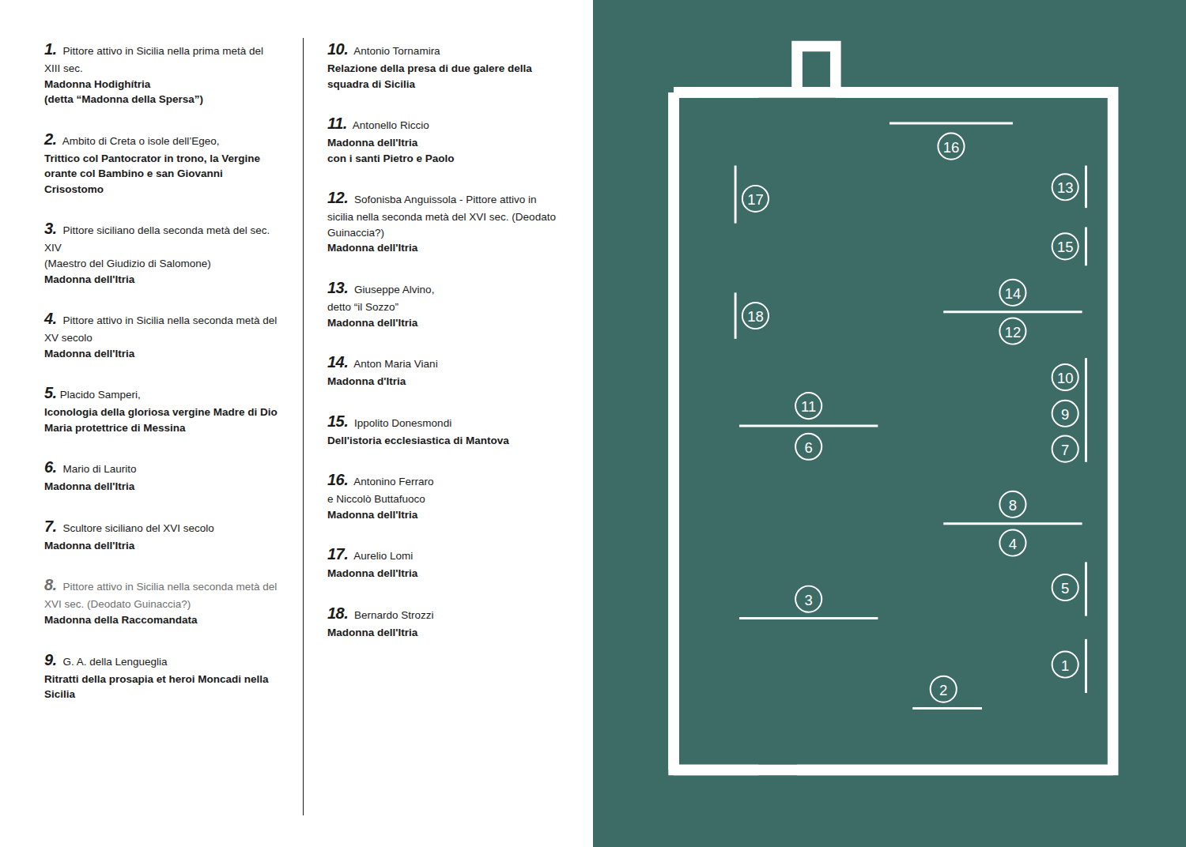1. Pittore attivo in Sicilia nella prima metà del XIII sec. Madonna Hodighítria
(detta “Madonna della Spersa”)
2. Ambito di Creta o isole dell’Egeo, Trittico col Pantocrator in trono, la Vergine orante col Bambino e san Giovanni Crisostomo
3. Pittore siciliano della seconda metà del sec. XIV
(Maestro del Giudizio di Salomone) Madonna dell'Itria
4. Pittore attivo in Sicilia nella seconda metà del XV secolo Madonna dell'Itria
5. Placido Samperi, Iconologia della gloriosa vergine Madre di Dio Maria protettrice di Messina
6. Mario di Laurito Madonna dell'Itria
7. Scultore siciliano del XVI secolo Madonna dell'Itria
8. Pittore attivo in Sicilia nella seconda metà del XVI sec. (Deodato Guinaccia?) Madonna della Raccomandata
9. G. A. della Lengueglia Ritratti della prosapia et heroi Moncadi nella Sicilia
10. Antonio Tornamira Relazione della presa di due galere della squadra di Sicilia
11. Antonello Riccio Madonna dell'Itria
con i santi Pietro e Paolo
12. Sofonisba Anguissola - Pittore attivo in sicilia nella seconda metà del XVI sec. (Deodato Guinaccia?) Madonna dell'Itria
13. Giuseppe Alvino,
detto “il Sozzo” Madonna dell'Itria
14. Anton Maria Viani Madonna d'Itria
15. Ippolito Donesmondi Dell'istoria ecclesiastica di Mantova
16. Antonino Ferraro
e Niccolò Buttafuoco Madonna dell'Itria
17. Aurelio Lomi Madonna dell'Itria
18. Bernardo Strozzi Madonna dell'Itria
Pianta della sala espositiva 16 17 13 15 18 14 12 10 9 7 11 6 8 4 5 3 1 2